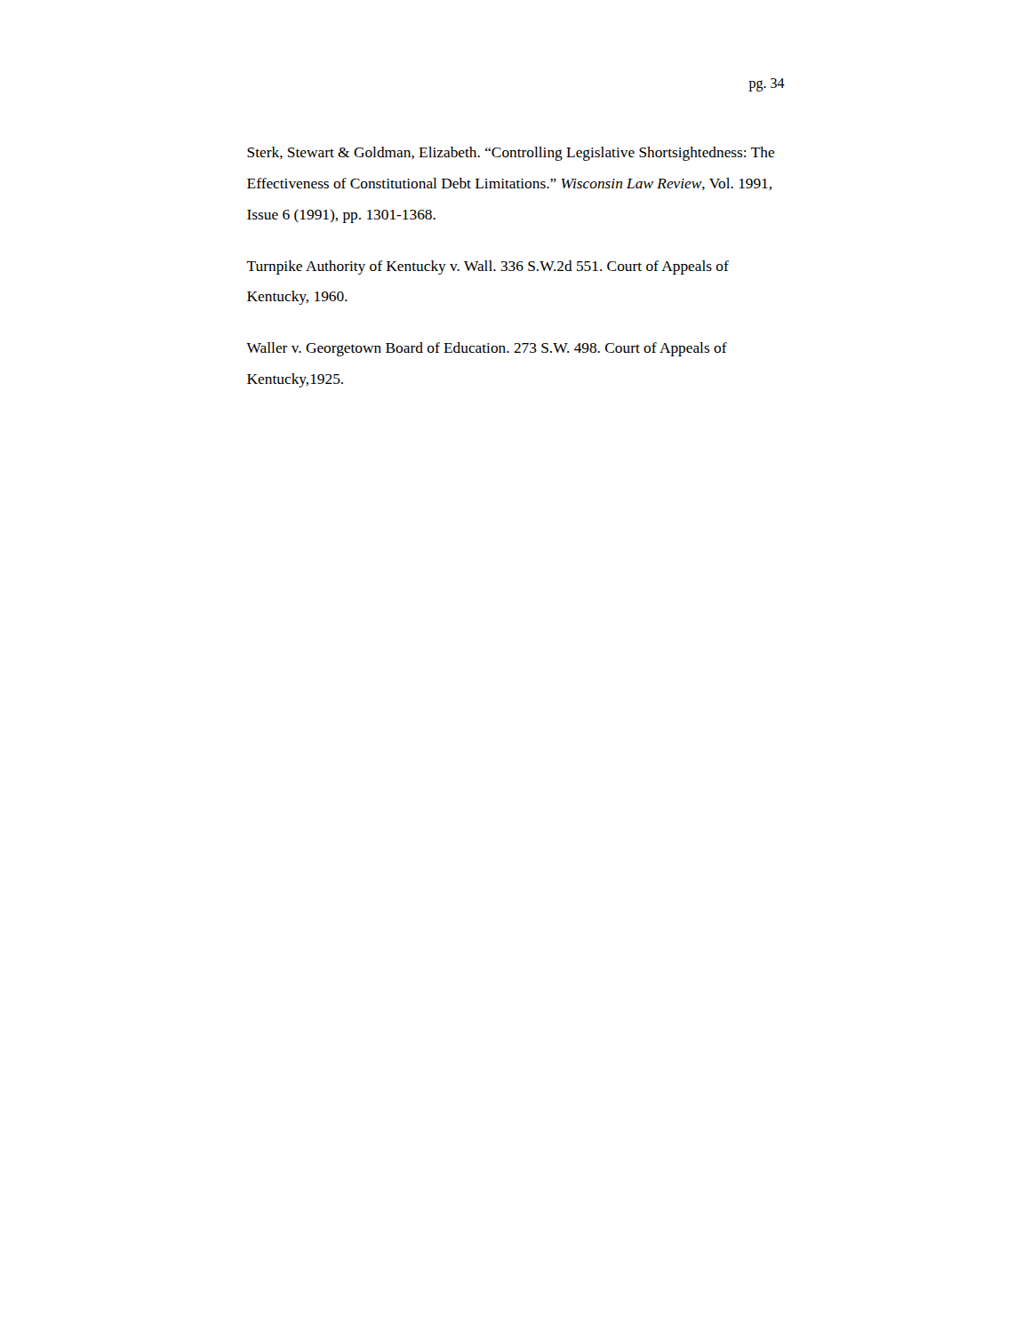pg. 34
Sterk, Stewart & Goldman, Elizabeth. “Controlling Legislative Shortsightedness: The Effectiveness of Constitutional Debt Limitations.” Wisconsin Law Review, Vol. 1991, Issue 6 (1991), pp. 1301-1368.
Turnpike Authority of Kentucky v. Wall. 336 S.W.2d 551. Court of Appeals of Kentucky, 1960.
Waller v. Georgetown Board of Education. 273 S.W. 498. Court of Appeals of Kentucky,1925.